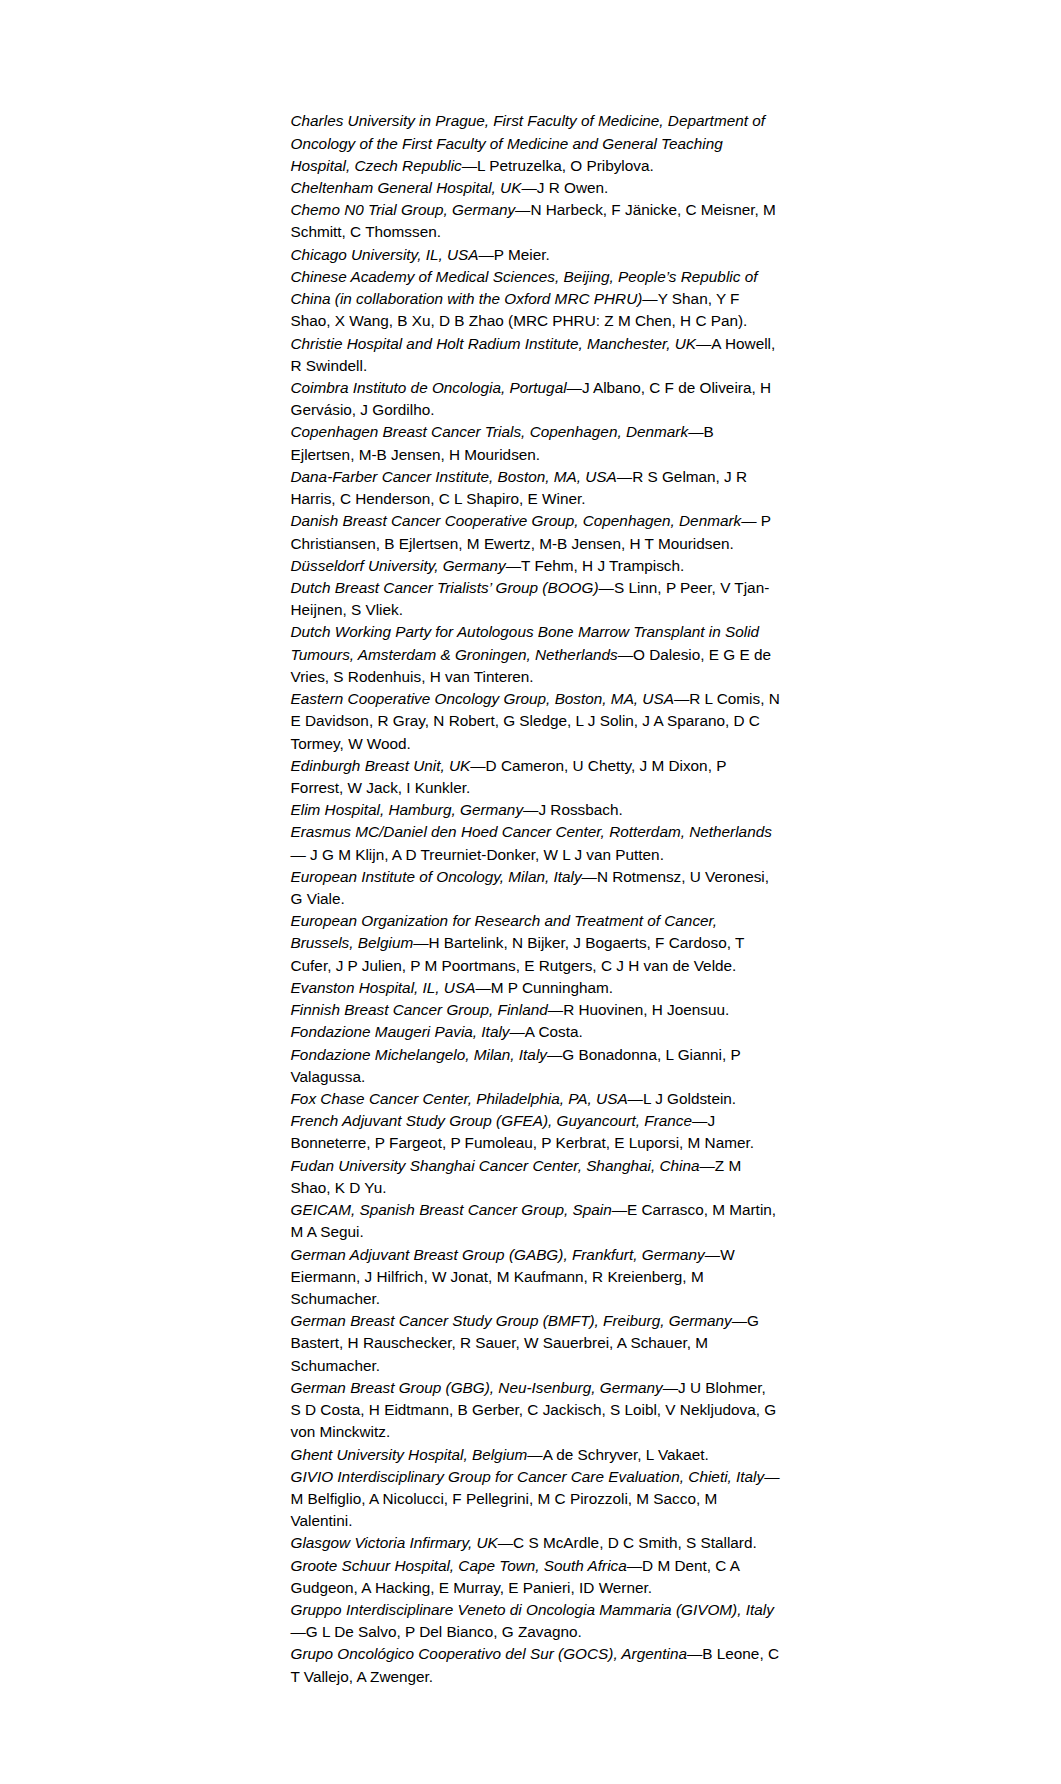Charles University in Prague, First Faculty of Medicine, Department of Oncology of the First Faculty of Medicine and General Teaching Hospital, Czech Republic—L Petruzelka, O Pribylova.
Cheltenham General Hospital, UK—J R Owen.
Chemo N0 Trial Group, Germany—N Harbeck, F Jänicke, C Meisner, M Schmitt, C Thomssen.
Chicago University, IL, USA—P Meier.
Chinese Academy of Medical Sciences, Beijing, People’s Republic of China (in collaboration with the Oxford MRC PHRU)—Y Shan, Y F Shao, X Wang, B Xu, D B Zhao (MRC PHRU: Z M Chen, H C Pan).
Christie Hospital and Holt Radium Institute, Manchester, UK—A Howell, R Swindell.
Coimbra Instituto de Oncologia, Portugal—J Albano, C F de Oliveira, H Gervásio, J Gordilho.
Copenhagen Breast Cancer Trials, Copenhagen, Denmark—B Ejlertsen, M-B Jensen, H Mouridsen.
Dana-Farber Cancer Institute, Boston, MA, USA—R S Gelman, J R Harris, C Henderson, C L Shapiro, E Winer.
Danish Breast Cancer Cooperative Group, Copenhagen, Denmark— P Christiansen, B Ejlertsen, M Ewertz, M-B Jensen, H T Mouridsen.
Düsseldorf University, Germany—T Fehm, H J Trampisch.
Dutch Breast Cancer Trialists’ Group (BOOG)—S Linn, P Peer, V Tjan-Heijnen, S Vliek.
Dutch Working Party for Autologous Bone Marrow Transplant in Solid Tumours, Amsterdam & Groningen, Netherlands—O Dalesio, E G E de Vries, S Rodenhuis, H van Tinteren.
Eastern Cooperative Oncology Group, Boston, MA, USA—R L Comis, N E Davidson, R Gray, N Robert, G Sledge, L J Solin, J A Sparano, D C Tormey, W Wood.
Edinburgh Breast Unit, UK—D Cameron, U Chetty, J M Dixon, P Forrest, W Jack, I Kunkler.
Elim Hospital, Hamburg, Germany—J Rossbach.
Erasmus MC/Daniel den Hoed Cancer Center, Rotterdam, Netherlands— J G M Klijn, A D Treurniet-Donker, W L J van Putten.
European Institute of Oncology, Milan, Italy—N Rotmensz, U Veronesi, G Viale.
European Organization for Research and Treatment of Cancer, Brussels, Belgium—H Bartelink, N Bijker, J Bogaerts, F Cardoso, T Cufer, J P Julien, P M Poortmans, E Rutgers, C J H van de Velde.
Evanston Hospital, IL, USA—M P Cunningham.
Finnish Breast Cancer Group, Finland—R Huovinen, H Joensuu.
Fondazione Maugeri Pavia, Italy—A Costa.
Fondazione Michelangelo, Milan, Italy—G Bonadonna, L Gianni, P Valagussa.
Fox Chase Cancer Center, Philadelphia, PA, USA—L J Goldstein.
French Adjuvant Study Group (GFEA), Guyancourt, France—J Bonneterre, P Fargeot, P Fumoleau, P Kerbrat, E Luporsi, M Namer.
Fudan University Shanghai Cancer Center, Shanghai, China—Z M Shao, K D Yu.
GEICAM, Spanish Breast Cancer Group, Spain—E Carrasco, M Martin, M A Segui.
German Adjuvant Breast Group (GABG), Frankfurt, Germany—W Eiermann, J Hilfrich, W Jonat, M Kaufmann, R Kreienberg, M Schumacher.
German Breast Cancer Study Group (BMFT), Freiburg, Germany—G Bastert, H Rauschecker, R Sauer, W Sauerbrei, A Schauer, M Schumacher.
German Breast Group (GBG), Neu-Isenburg, Germany—J U Blohmer, S D Costa, H Eidtmann, B Gerber, C Jackisch, S Loibl, V Nekljudova, G von Minckwitz.
Ghent University Hospital, Belgium—A de Schryver, L Vakaet.
GIVIO Interdisciplinary Group for Cancer Care Evaluation, Chieti, Italy—M Belfiglio, A Nicolucci, F Pellegrini, M C Pirozzoli, M Sacco, M Valentini.
Glasgow Victoria Infirmary, UK—C S McArdle, D C Smith, S Stallard.
Groote Schuur Hospital, Cape Town, South Africa—D M Dent, C A Gudgeon, A Hacking, E Murray, E Panieri, ID Werner.
Gruppo Interdisciplinare Veneto di Oncologia Mammaria (GIVOM), Italy—G L De Salvo, P Del Bianco, G Zavagno.
Grupo Oncológico Cooperativo del Sur (GOCS), Argentina—B Leone, C T Vallejo, A Zwenger.